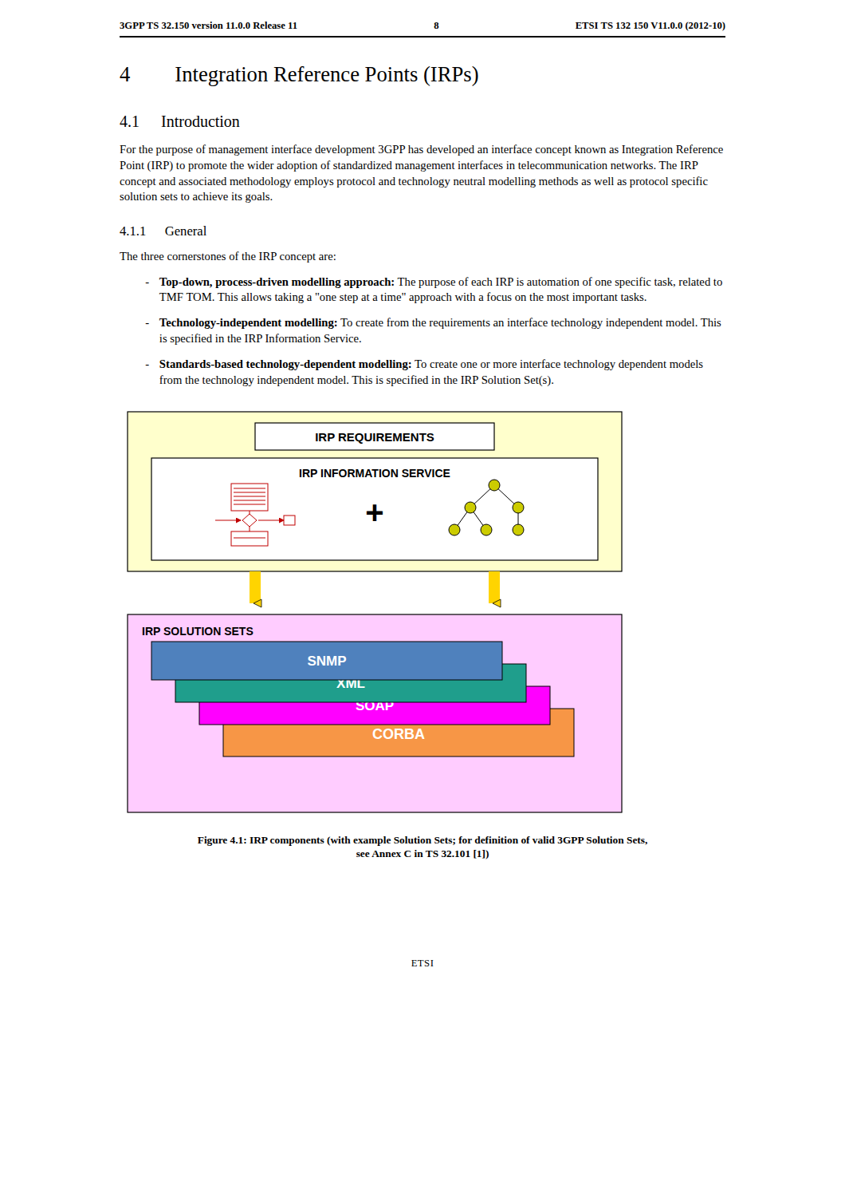3GPP TS 32.150 version 11.0.0 Release 11
8
ETSI TS 132 150 V11.0.0 (2012-10)
4 Integration Reference Points (IRPs)
4.1 Introduction
For the purpose of management interface development 3GPP has developed an interface concept known as Integration Reference Point (IRP) to promote the wider adoption of standardized management interfaces in telecommunication networks. The IRP concept and associated methodology employs protocol and technology neutral modelling methods as well as protocol specific solution sets to achieve its goals.
4.1.1 General
The three cornerstones of the IRP concept are:
Top-down, process-driven modelling approach: The purpose of each IRP is automation of one specific task, related to TMF TOM. This allows taking a "one step at a time" approach with a focus on the most important tasks.
Technology-independent modelling: To create from the requirements an interface technology independent model. This is specified in the IRP Information Service.
Standards-based technology-dependent modelling: To create one or more interface technology dependent models from the technology independent model. This is specified in the IRP Solution Set(s).
IRP REQUIREMENTS IRP INFORMATION SERVICE + IRP SOLUTION SETS CORBA SOAP XML SNMP
Figure 4.1: IRP components (with example Solution Sets; for definition of valid 3GPP Solution Sets,
see Annex C in TS 32.101 [1])
ETSI